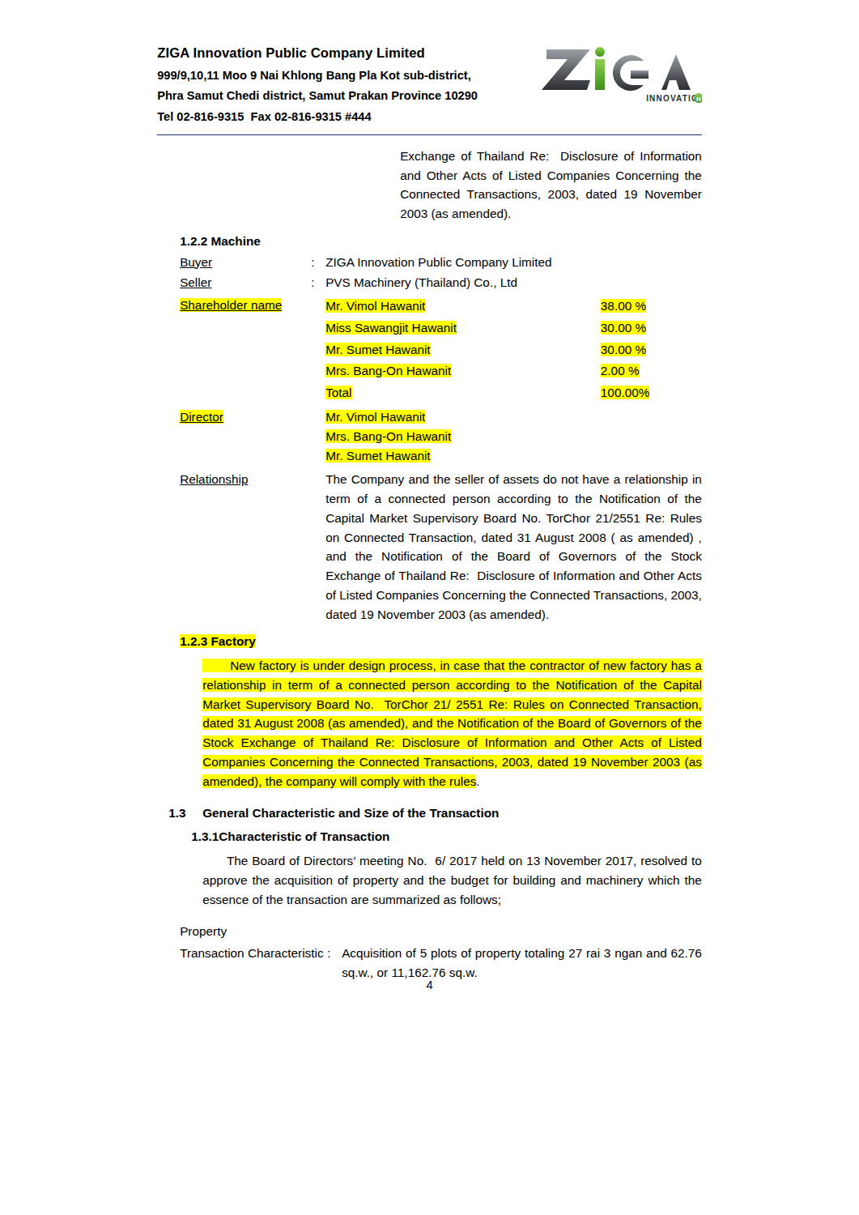INNOVATIO N
ZIGA Innovation Public Company Limited
999/9,10,11 Moo 9 Nai Khlong Bang Pla Kot sub-district,
Phra Samut Chedi district, Samut Prakan Province 10290
Tel 02-816-9315 Fax 02-816-9315 #444
Exchange of Thailand Re: Disclosure of Information and Other Acts of Listed Companies Concerning the Connected Transactions, 2003, dated 19 November 2003 (as amended).
1.2.2 Machine
Buyer
:
ZIGA Innovation Public Company Limited
Seller
:
PVS Machinery (Thailand) Co., Ltd
Shareholder name
| Mr. Vimol Hawanit | 38.00 % |
| Miss Sawangjit Hawanit | 30.00 % |
| Mr. Sumet Hawanit | 30.00 % |
| Mrs. Bang-On Hawanit | 2.00 % |
| Total | 100.00% |
Director
Mr. Vimol Hawanit
Mrs. Bang-On Hawanit
Mr. Sumet Hawanit
Relationship
The Company and the seller of assets do not have a relationship in term of a connected person according to the Notification of the Capital Market Supervisory Board No. TorChor 21/2551 Re: Rules on Connected Transaction, dated 31 August 2008 ( as amended) , and the Notification of the Board of Governors of the Stock Exchange of Thailand Re: Disclosure of Information and Other Acts of Listed Companies Concerning the Connected Transactions, 2003, dated 19 November 2003 (as amended).
1.2.3 Factory
New factory is under design process, in case that the contractor of new factory has a relationship in term of a connected person according to the Notification of the Capital Market Supervisory Board No. TorChor 21/ 2551 Re: Rules on Connected Transaction, dated 31 August 2008 (as amended), and the Notification of the Board of Governors of the Stock Exchange of Thailand Re: Disclosure of Information and Other Acts of Listed Companies Concerning the Connected Transactions, 2003, dated 19 November 2003 (as amended), the company will comply with the rules.
1.3
General Characteristic and Size of the Transaction
1.3.1
Characteristic of Transaction
The Board of Directors’ meeting No. 6/ 2017 held on 13 November 2017, resolved to approve the acquisition of property and the budget for building and machinery which the essence of the transaction are summarized as follows;
Property
Transaction Characteristic
:
Acquisition of 5 plots of property totaling 27 rai 3 ngan and 62.76 sq.w., or 11,162.76 sq.w.
4